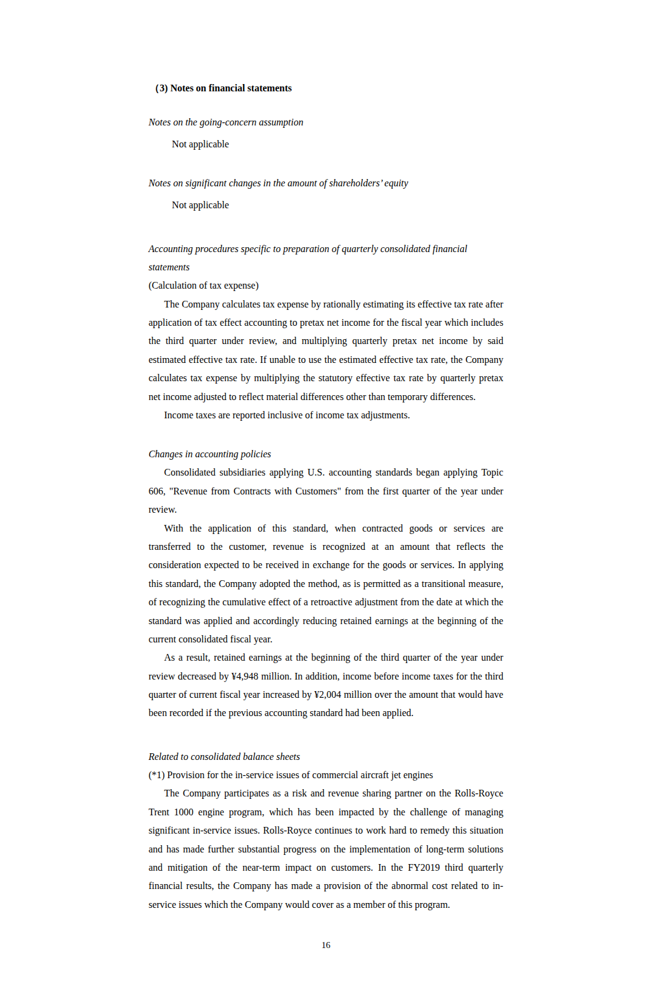（3) Notes on financial statements
Notes on the going-concern assumption
Not applicable
Notes on significant changes in the amount of shareholders’ equity
Not applicable
Accounting procedures specific to preparation of quarterly consolidated financial statements
(Calculation of tax expense)
The Company calculates tax expense by rationally estimating its effective tax rate after application of tax effect accounting to pretax net income for the fiscal year which includes the third quarter under review, and multiplying quarterly pretax net income by said estimated effective tax rate. If unable to use the estimated effective tax rate, the Company calculates tax expense by multiplying the statutory effective tax rate by quarterly pretax net income adjusted to reflect material differences other than temporary differences.
Income taxes are reported inclusive of income tax adjustments.
Changes in accounting policies
Consolidated subsidiaries applying U.S. accounting standards began applying Topic 606, "Revenue from Contracts with Customers" from the first quarter of the year under review.
With the application of this standard, when contracted goods or services are transferred to the customer, revenue is recognized at an amount that reflects the consideration expected to be received in exchange for the goods or services. In applying this standard, the Company adopted the method, as is permitted as a transitional measure, of recognizing the cumulative effect of a retroactive adjustment from the date at which the standard was applied and accordingly reducing retained earnings at the beginning of the current consolidated fiscal year.
As a result, retained earnings at the beginning of the third quarter of the year under review decreased by ¥4,948 million. In addition, income before income taxes for the third quarter of current fiscal year increased by ¥2,004 million over the amount that would have been recorded if the previous accounting standard had been applied.
Related to consolidated balance sheets
(*1) Provision for the in-service issues of commercial aircraft jet engines
The Company participates as a risk and revenue sharing partner on the Rolls-Royce Trent 1000 engine program, which has been impacted by the challenge of managing significant in-service issues. Rolls-Royce continues to work hard to remedy this situation and has made further substantial progress on the implementation of long-term solutions and mitigation of the near-term impact on customers. In the FY2019 third quarterly financial results, the Company has made a provision of the abnormal cost related to in-service issues which the Company would cover as a member of this program.
16